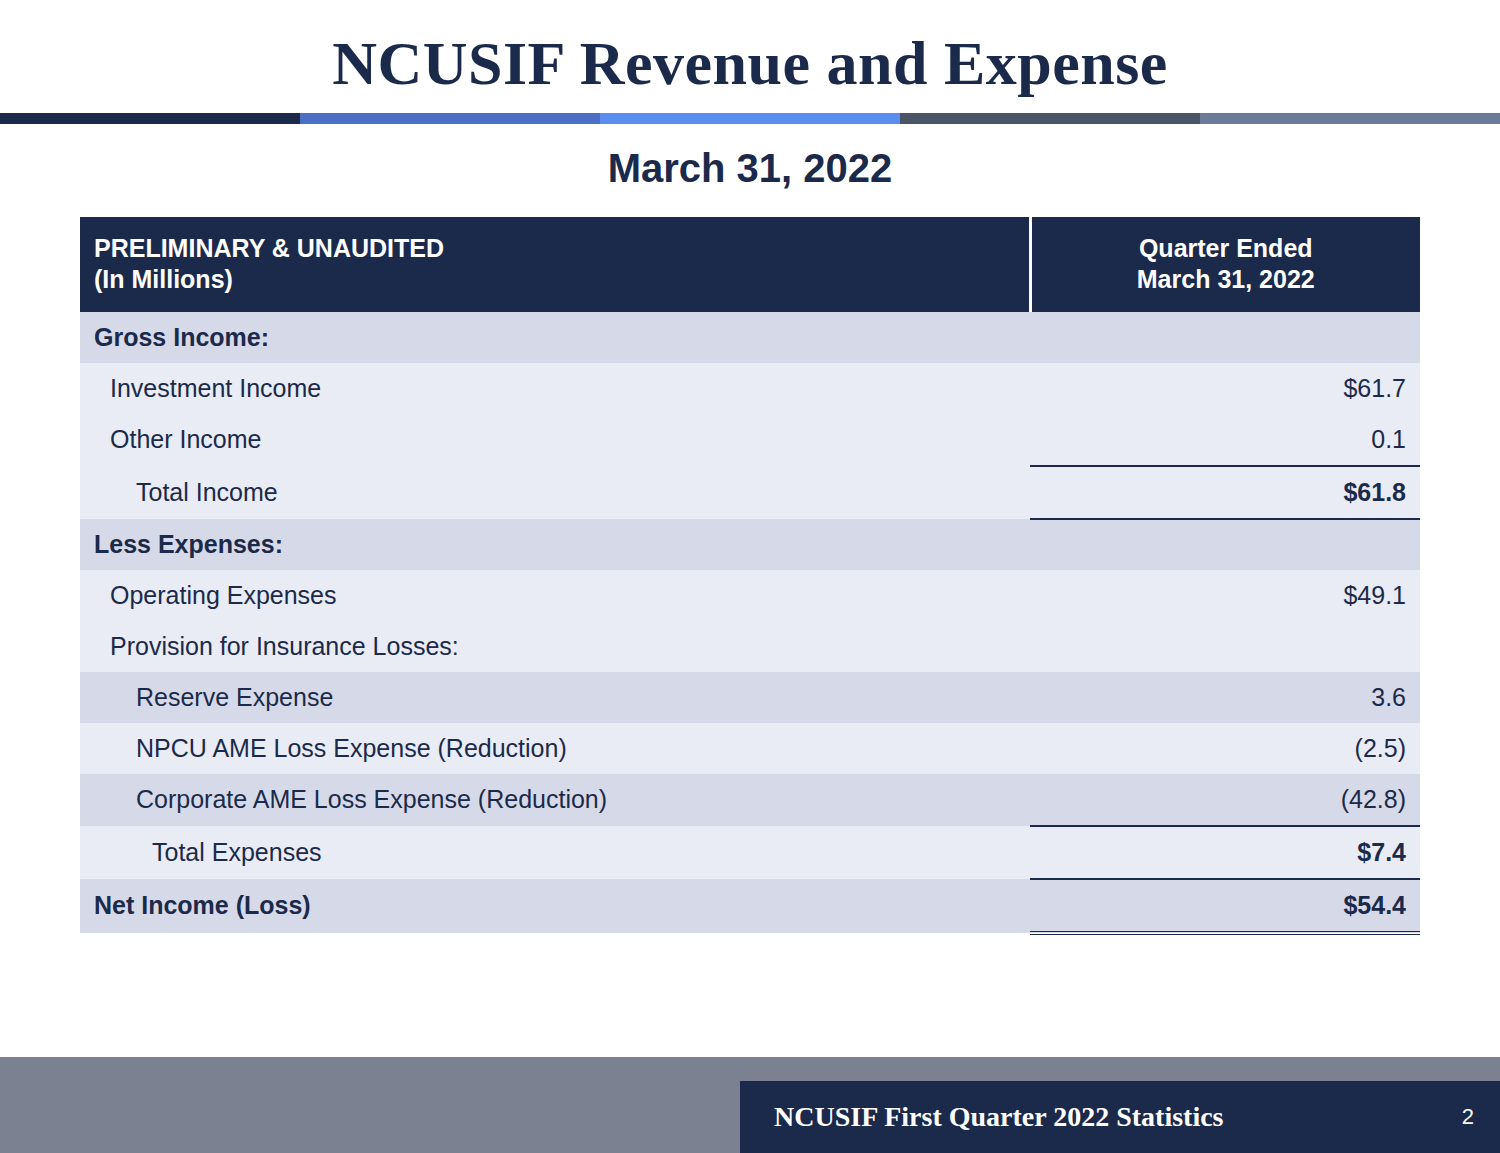NCUSIF Revenue and Expense
March 31, 2022
| PRELIMINARY & UNAUDITED (In Millions) | Quarter Ended March 31, 2022 |
| --- | --- |
| Gross Income: | |
| Investment Income | $61.7 |
| Other Income | 0.1 |
| Total Income | $61.8 |
| Less Expenses: | |
| Operating Expenses | $49.1 |
| Provision for Insurance Losses: | |
| Reserve Expense | 3.6 |
| NPCU AME Loss Expense (Reduction) | (2.5) |
| Corporate AME Loss Expense (Reduction) | (42.8) |
| Total Expenses | $7.4 |
| Net Income (Loss) | $54.4 |
NCUSIF First Quarter 2022 Statistics 2